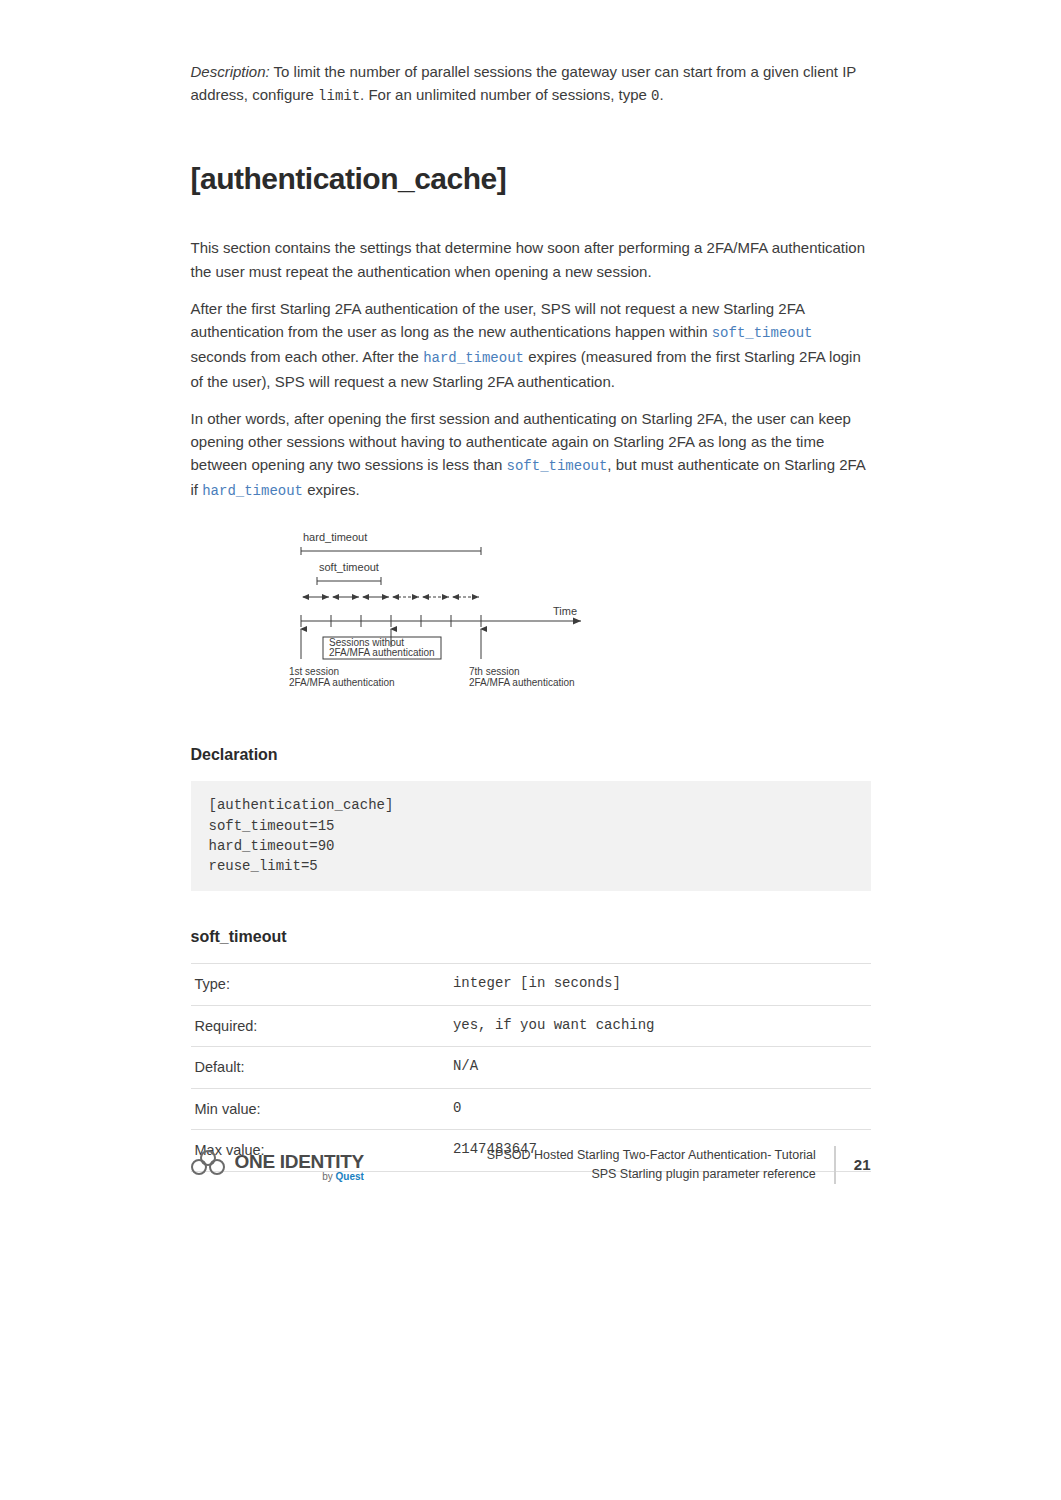Description: To limit the number of parallel sessions the gateway user can start from a given client IP address, configure limit. For an unlimited number of sessions, type 0.
[authentication_cache]
This section contains the settings that determine how soon after performing a 2FA/MFA authentication the user must repeat the authentication when opening a new session.
After the first Starling 2FA authentication of the user, SPS will not request a new Starling 2FA authentication from the user as long as the new authentications happen within soft_timeout seconds from each other. After the hard_timeout expires (measured from the first Starling 2FA login of the user), SPS will request a new Starling 2FA authentication.
In other words, after opening the first session and authenticating on Starling 2FA, the user can keep opening other sessions without having to authenticate again on Starling 2FA as long as the time between opening any two sessions is less than soft_timeout, but must authenticate on Starling 2FA if hard_timeout expires.
hard_timeout soft_timeout Time Sessions without 2FA/MFA authentication 1st session 2FA/MFA authentication 7th session 2FA/MFA authentication
Declaration
[authentication_cache] soft_timeout=15 hard_timeout=90 reuse_limit=5
soft_timeout
| Type: | integer [in seconds] |
| Required: | yes, if you want caching |
| Default: | N/A |
| Min value: | 0 |
| Max value: | 2147483647 |
ONE IDENTITY
by Quest
SPSOD Hosted Starling Two-Factor Authentication- Tutorial
SPS Starling plugin parameter reference
21